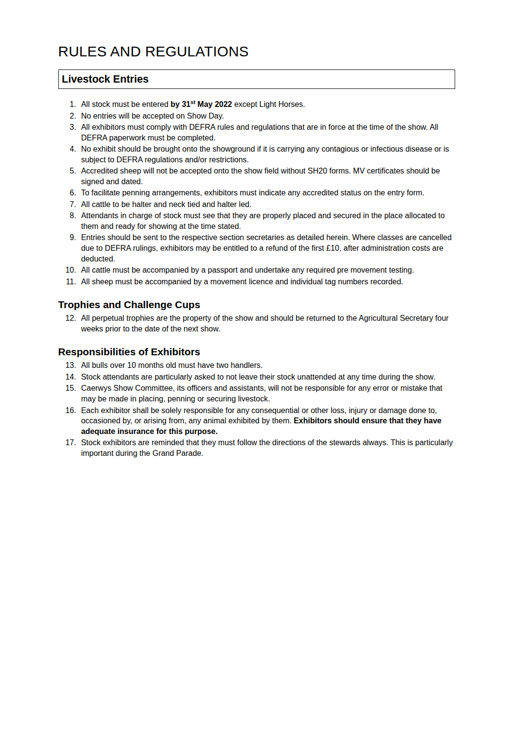RULES AND REGULATIONS
Livestock Entries
All stock must be entered by 31st May 2022 except Light Horses.
No entries will be accepted on Show Day.
All exhibitors must comply with DEFRA rules and regulations that are in force at the time of the show. All DEFRA paperwork must be completed.
No exhibit should be brought onto the showground if it is carrying any contagious or infectious disease or is subject to DEFRA regulations and/or restrictions.
Accredited sheep will not be accepted onto the show field without SH20 forms. MV certificates should be signed and dated.
To facilitate penning arrangements, exhibitors must indicate any accredited status on the entry form.
All cattle to be halter and neck tied and halter led.
Attendants in charge of stock must see that they are properly placed and secured in the place allocated to them and ready for showing at the time stated.
Entries should be sent to the respective section secretaries as detailed herein. Where classes are cancelled due to DEFRA rulings, exhibitors may be entitled to a refund of the first £10, after administration costs are deducted.
All cattle must be accompanied by a passport and undertake any required pre movement testing.
All sheep must be accompanied by a movement licence and individual tag numbers recorded.
Trophies and Challenge Cups
All perpetual trophies are the property of the show and should be returned to the Agricultural Secretary four weeks prior to the date of the next show.
Responsibilities of Exhibitors
All bulls over 10 months old must have two handlers.
Stock attendants are particularly asked to not leave their stock unattended at any time during the show.
Caerwys Show Committee, its officers and assistants, will not be responsible for any error or mistake that may be made in placing, penning or securing livestock.
Each exhibitor shall be solely responsible for any consequential or other loss, injury or damage done to, occasioned by, or arising from, any animal exhibited by them. Exhibitors should ensure that they have adequate insurance for this purpose.
Stock exhibitors are reminded that they must follow the directions of the stewards always. This is particularly important during the Grand Parade.